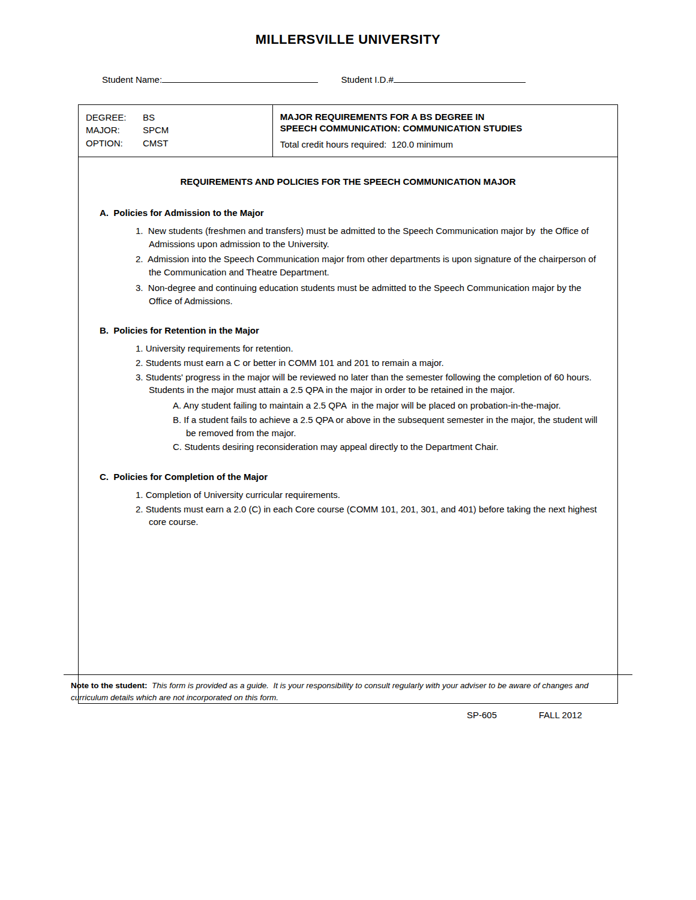MILLERSVILLE UNIVERSITY
Student Name: Student I.D.#
| DEGREE: BS MAJOR: SPCM OPTION: CMST | MAJOR REQUIREMENTS FOR A BS DEGREE IN SPEECH COMMUNICATION: COMMUNICATION STUDIES Total credit hours required: 120.0 minimum |
REQUIREMENTS AND POLICIES FOR THE SPEECH COMMUNICATION MAJOR
A. Policies for Admission to the Major
1. New students (freshmen and transfers) must be admitted to the Speech Communication major by the Office of Admissions upon admission to the University.
2. Admission into the Speech Communication major from other departments is upon signature of the chairperson of the Communication and Theatre Department.
3. Non-degree and continuing education students must be admitted to the Speech Communication major by the Office of Admissions.
B. Policies for Retention in the Major
1. University requirements for retention.
2. Students must earn a C or better in COMM 101 and 201 to remain a major.
3. Students' progress in the major will be reviewed no later than the semester following the completion of 60 hours. Students in the major must attain a 2.5 QPA in the major in order to be retained in the major.
A. Any student failing to maintain a 2.5 QPA in the major will be placed on probation-in-the-major.
B. If a student fails to achieve a 2.5 QPA or above in the subsequent semester in the major, the student will be removed from the major.
C. Students desiring reconsideration may appeal directly to the Department Chair.
C. Policies for Completion of the Major
1. Completion of University curricular requirements.
2. Students must earn a 2.0 (C) in each Core course (COMM 101, 201, 301, and 401) before taking the next highest core course.
Note to the student: This form is provided as a guide. It is your responsibility to consult regularly with your adviser to be aware of changes and curriculum details which are not incorporated on this form.
SP-605 FALL 2012